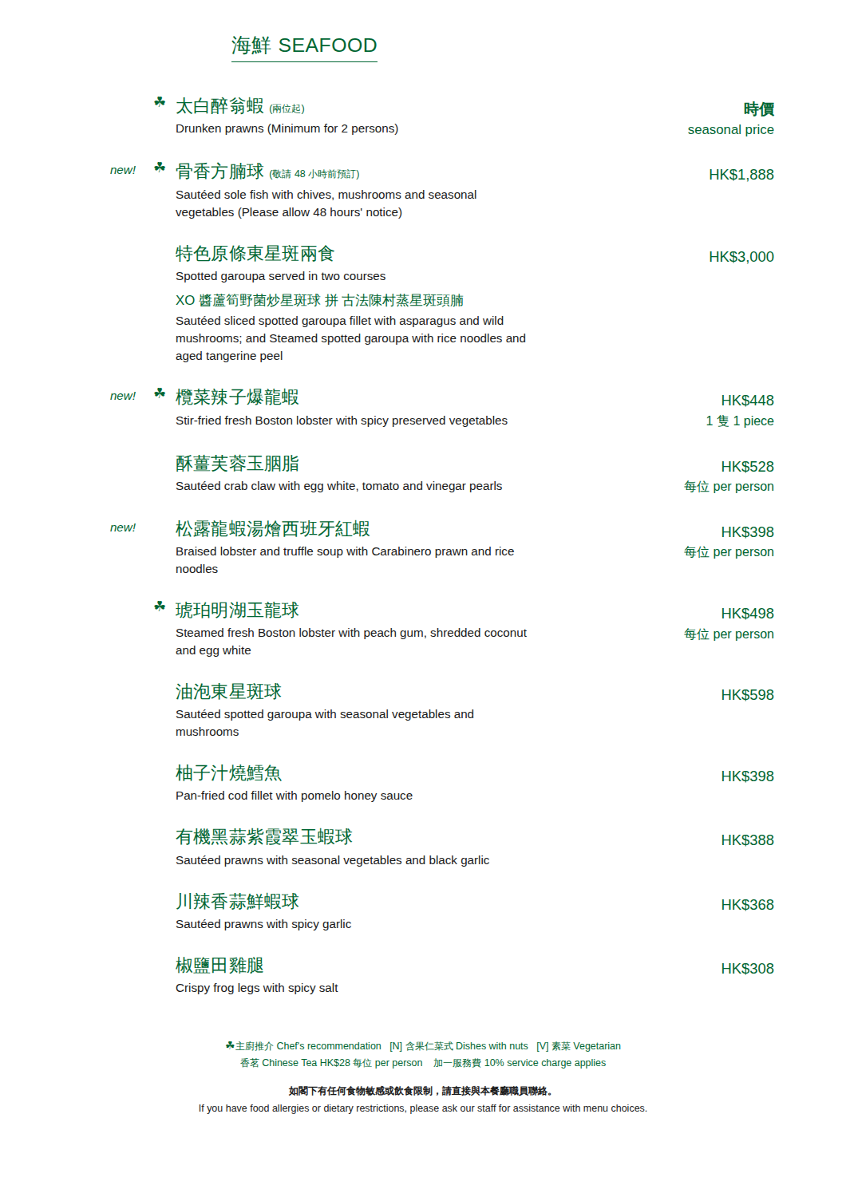海鮮 SEAFOOD
☘
太白醉翁蝦 (兩位起)
Drunken prawns (Minimum for 2 persons)
時價 seasonal price
new!
☘
骨香方腩球 (敬請 48 小時前預訂)
Sautéed sole fish with chives, mushrooms and seasonal
vegetables (Please allow 48 hours' notice)
HK$1,888
特色原條東星斑兩食
Spotted garoupa served in two courses
XO 醬蘆筍野菌炒星斑球 拼 古法陳村蒸星斑頭腩
Sautéed sliced spotted garoupa fillet with asparagus and wild
mushrooms; and Steamed spotted garoupa with rice noodles and
aged tangerine peel
HK$3,000
new!
☘
欖菜辣子爆龍蝦
Stir-fried fresh Boston lobster with spicy preserved vegetables
HK$448 1 隻 1 piece
酥薑芙蓉玉胭脂
Sautéed crab claw with egg white, tomato and vinegar pearls
HK$528 每位 per person
new!
松露龍蝦湯燴西班牙紅蝦
Braised lobster and truffle soup with Carabinero prawn and rice
noodles
HK$398 每位 per person
☘
琥珀明湖玉龍球
Steamed fresh Boston lobster with peach gum, shredded coconut
and egg white
HK$498 每位 per person
油泡東星斑球
Sautéed spotted garoupa with seasonal vegetables and
mushrooms
HK$598
柚子汁燒鱈魚
Pan-fried cod fillet with pomelo honey sauce
HK$398
有機黑蒜紫霞翠玉蝦球
Sautéed prawns with seasonal vegetables and black garlic
HK$388
川辣香蒜鮮蝦球
Sautéed prawns with spicy garlic
HK$368
椒鹽田雞腿
Crispy frog legs with spicy salt
HK$308
☘主廚推介 Chef's recommendation [N] 含果仁菜式 Dishes with nuts [V] 素菜 Vegetarian
香茗 Chinese Tea HK$28 每位 per person 加一服務費 10% service charge applies
如閣下有任何食物敏感或飲食限制，請直接與本餐廳職員聯絡。
If you have food allergies or dietary restrictions, please ask our staff for assistance with menu choices.